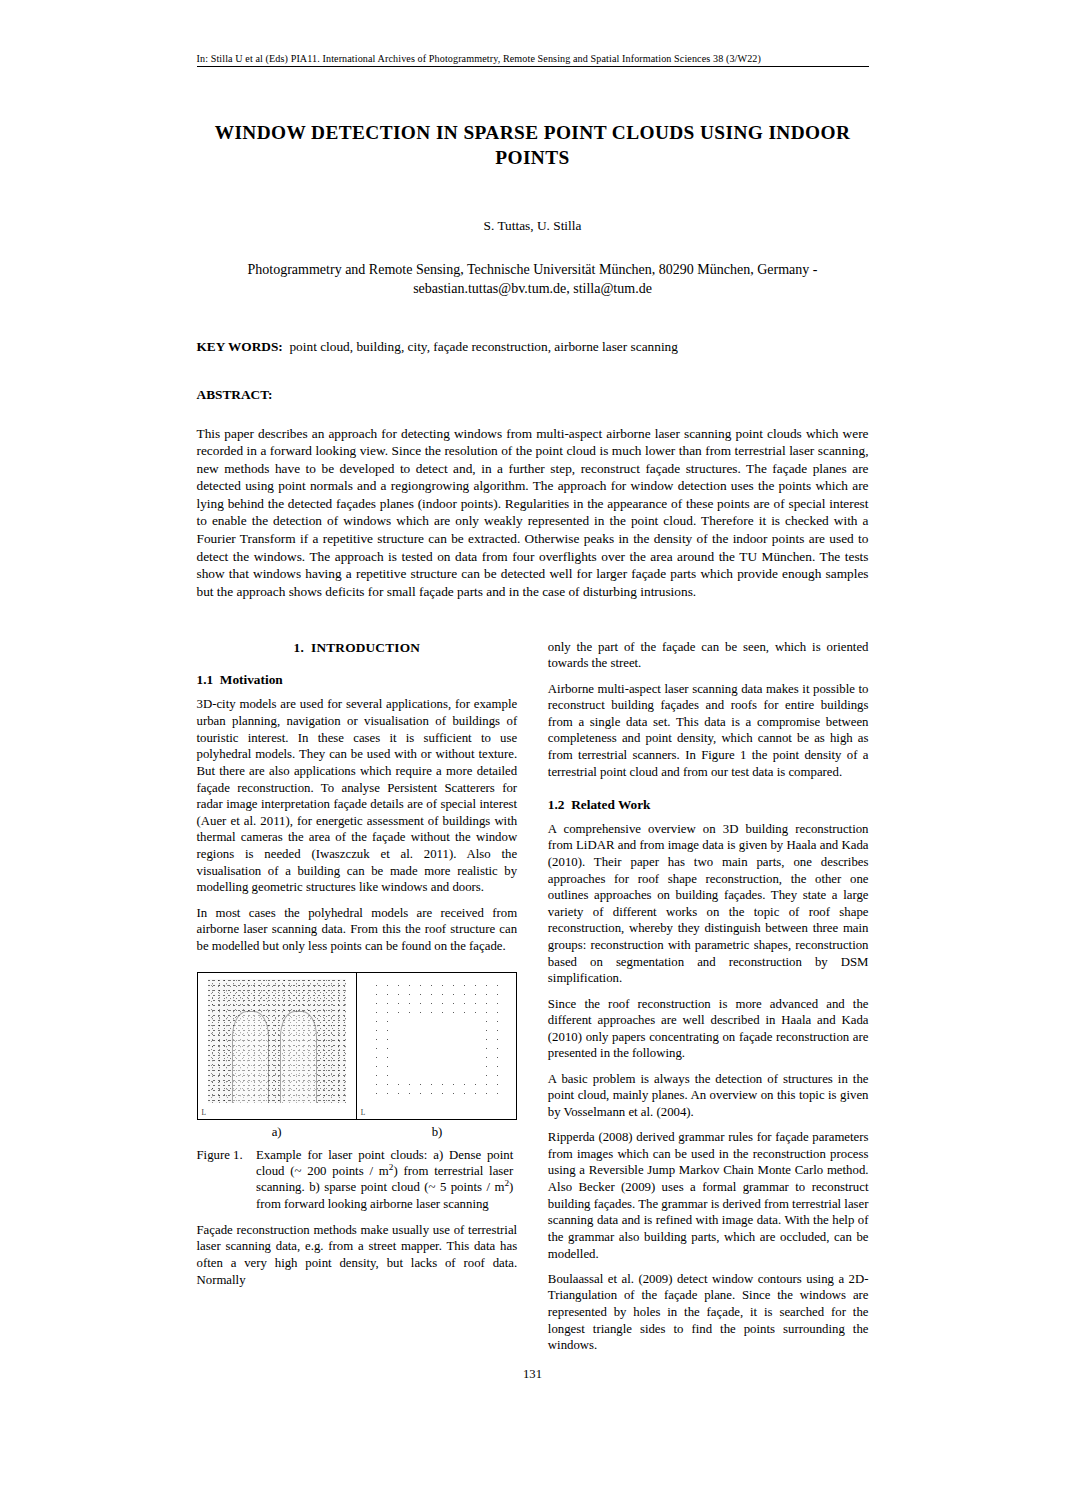In: Stilla U et al (Eds) PIA11. International Archives of Photogrammetry, Remote Sensing and Spatial Information Sciences 38 (3/W22)
WINDOW DETECTION IN SPARSE POINT CLOUDS USING INDOOR POINTS
S. Tuttas, U. Stilla
Photogrammetry and Remote Sensing, Technische Universität München, 80290 München, Germany -
sebastian.tuttas@bv.tum.de, stilla@tum.de
KEY WORDS: point cloud, building, city, façade reconstruction, airborne laser scanning
ABSTRACT:
This paper describes an approach for detecting windows from multi-aspect airborne laser scanning point clouds which were recorded in a forward looking view. Since the resolution of the point cloud is much lower than from terrestrial laser scanning, new methods have to be developed to detect and, in a further step, reconstruct façade structures. The façade planes are detected using point normals and a regiongrowing algorithm. The approach for window detection uses the points which are lying behind the detected façades planes (indoor points). Regularities in the appearance of these points are of special interest to enable the detection of windows which are only weakly represented in the point cloud. Therefore it is checked with a Fourier Transform if a repetitive structure can be extracted. Otherwise peaks in the density of the indoor points are used to detect the windows. The approach is tested on data from four overflights over the area around the TU München. The tests show that windows having a repetitive structure can be detected well for larger façade parts which provide enough samples but the approach shows deficits for small façade parts and in the case of disturbing intrusions.
1. INTRODUCTION
1.1 Motivation
3D-city models are used for several applications, for example urban planning, navigation or visualisation of buildings of touristic interest. In these cases it is sufficient to use polyhedral models. They can be used with or without texture. But there are also applications which require a more detailed façade reconstruction. To analyse Persistent Scatterers for radar image interpretation façade details are of special interest (Auer et al. 2011), for energetic assessment of buildings with thermal cameras the area of the façade without the window regions is needed (Iwaszczuk et al. 2011). Also the visualisation of a building can be made more realistic by modelling geometric structures like windows and doors.
In most cases the polyhedral models are received from airborne laser scanning data. From this the roof structure can be modelled but only less points can be found on the façade.
L
L
a) b)
Figure 1. Example for laser point clouds: a) Dense point cloud (~ 200 points / m2) from terrestrial laser scanning. b) sparse point cloud (~ 5 points / m2) from forward looking airborne laser scanning
Façade reconstruction methods make usually use of terrestrial laser scanning data, e.g. from a street mapper. This data has often a very high point density, but lacks of roof data. Normally
only the part of the façade can be seen, which is oriented towards the street.
Airborne multi-aspect laser scanning data makes it possible to reconstruct building façades and roofs for entire buildings from a single data set. This data is a compromise between completeness and point density, which cannot be as high as from terrestrial scanners. In Figure 1 the point density of a terrestrial point cloud and from our test data is compared.
1.2 Related Work
A comprehensive overview on 3D building reconstruction from LiDAR and from image data is given by Haala and Kada (2010). Their paper has two main parts, one describes approaches for roof shape reconstruction, the other one outlines approaches on building façades. They state a large variety of different works on the topic of roof shape reconstruction, whereby they distinguish between three main groups: reconstruction with parametric shapes, reconstruction based on segmentation and reconstruction by DSM simplification.
Since the roof reconstruction is more advanced and the different approaches are well described in Haala and Kada (2010) only papers concentrating on façade reconstruction are presented in the following.
A basic problem is always the detection of structures in the point cloud, mainly planes. An overview on this topic is given by Vosselmann et al. (2004).
Ripperda (2008) derived grammar rules for façade parameters from images which can be used in the reconstruction process using a Reversible Jump Markov Chain Monte Carlo method. Also Becker (2009) uses a formal grammar to reconstruct building façades. The grammar is derived from terrestrial laser scanning data and is refined with image data. With the help of the grammar also building parts, which are occluded, can be modelled.
Boulaassal et al. (2009) detect window contours using a 2D-Triangulation of the façade plane. Since the windows are represented by holes in the façade, it is searched for the longest triangle sides to find the points surrounding the windows.
131